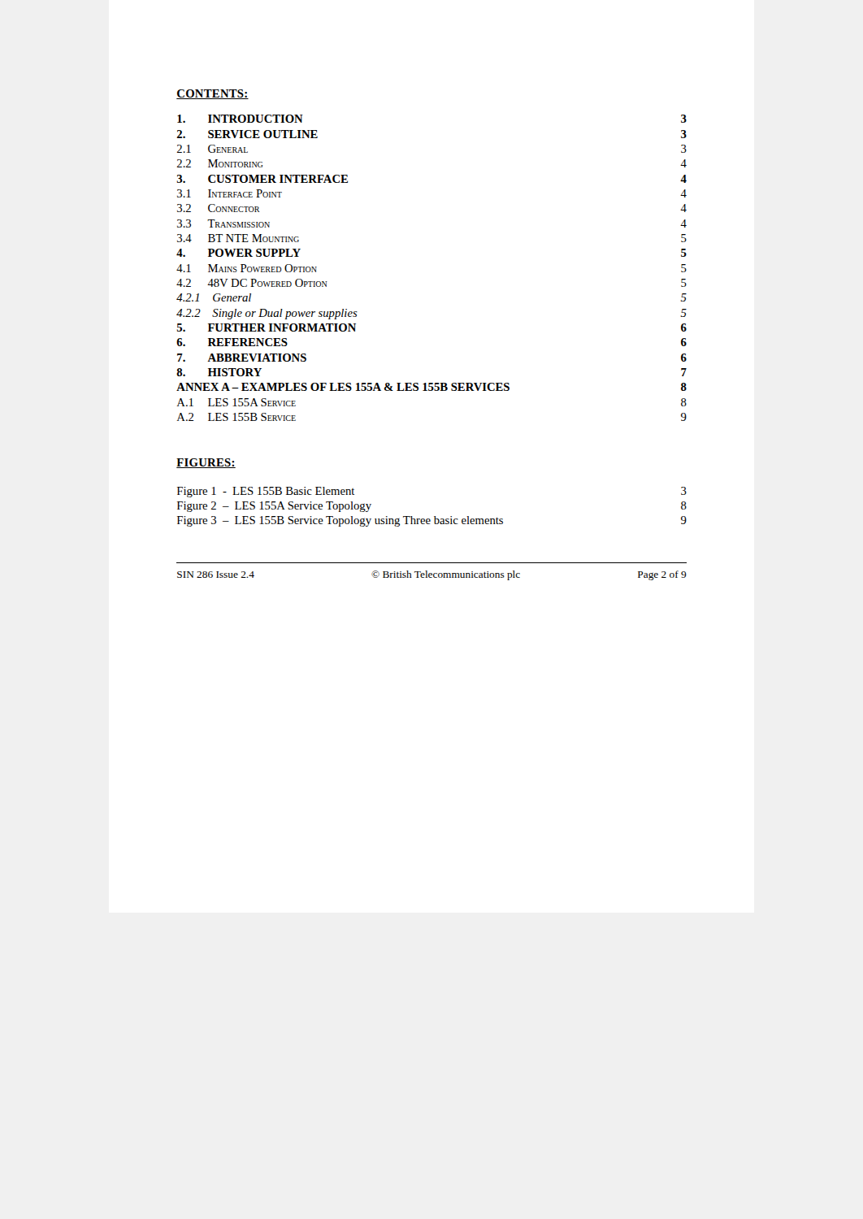CONTENTS:
1. Introduction 3
2. Service Outline 3
2.1 General 3
2.2 Monitoring 4
3. Customer Interface 4
3.1 Interface Point 4
3.2 Connector 4
3.3 Transmission 4
3.4 BT NTE Mounting 5
4. Power Supply 5
4.1 Mains Powered Option 5
4.2 48V DC Powered Option 5
4.2.1 General 5
4.2.2 Single or Dual power supplies 5
5. Further Information 6
6. References 6
7. Abbreviations 6
8. History 7
Annex A – Examples of LES 155A & LES 155B Services 8
A.1 LES 155A Service 8
A.2 LES 155B Service 9
FIGURES:
Figure 1 - LES 155B Basic Element 3
Figure 2 – LES 155A Service Topology 8
Figure 3 – LES 155B Service Topology using Three basic elements 9
SIN 286 Issue 2.4 © British Telecommunications plc Page 2 of 9